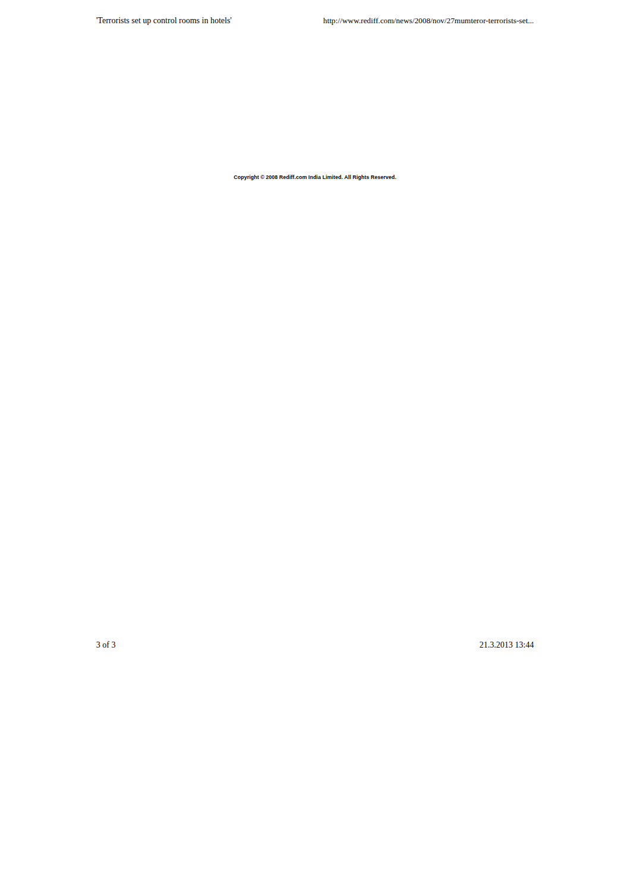'Terrorists set up control rooms in hotels'
http://www.rediff.com/news/2008/nov/27mumteror-terrorists-set...
Copyright © 2008 Rediff.com India Limited. All Rights Reserved.
3 of 3
21.3.2013 13:44